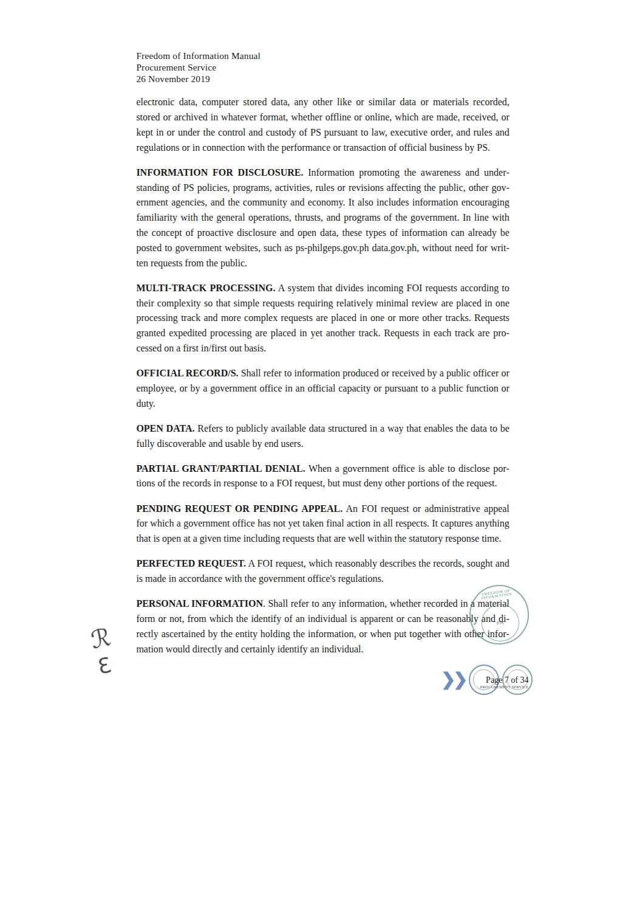Freedom of Information Manual
Procurement Service
26 November 2019
electronic data, computer stored data, any other like or similar data or materials recorded, stored or archived in whatever format, whether offline or online, which are made, received, or kept in or under the control and custody of PS pursuant to law, executive order, and rules and regulations or in connection with the performance or transaction of official business by PS.
INFORMATION FOR DISCLOSURE. Information promoting the awareness and understanding of PS policies, programs, activities, rules or revisions affecting the public, other government agencies, and the community and economy. It also includes information encouraging familiarity with the general operations, thrusts, and programs of the government. In line with the concept of proactive disclosure and open data, these types of information can already be posted to government websites, such as ps-philgeps.gov.ph data.gov.ph, without need for written requests from the public.
MULTI-TRACK PROCESSING. A system that divides incoming FOI requests according to their complexity so that simple requests requiring relatively minimal review are placed in one processing track and more complex requests are placed in one or more other tracks. Requests granted expedited processing are placed in yet another track. Requests in each track are processed on a first in/first out basis.
OFFICIAL RECORD/S. Shall refer to information produced or received by a public officer or employee, or by a government office in an official capacity or pursuant to a public function or duty.
OPEN DATA. Refers to publicly available data structured in a way that enables the data to be fully discoverable and usable by end users.
PARTIAL GRANT/PARTIAL DENIAL. When a government office is able to disclose portions of the records in response to a FOI request, but must deny other portions of the request.
PENDING REQUEST OR PENDING APPEAL. An FOI request or administrative appeal for which a government office has not yet taken final action in all respects. It captures anything that is open at a given time including requests that are well within the statutory response time.
PERFECTED REQUEST. A FOI request, which reasonably describes the records, sought and is made in accordance with the government office's regulations.
PERSONAL INFORMATION. Shall refer to any information, whether recorded in a material form or not, from which the identify of an individual is apparent or can be reasonably and directly ascertained by the entity holding the information, or when put together with other information would directly and certainly identify an individual.
FREEDOM OF INFORMATION
PH
❯❯
Page 7 of 34PROCUREMENT SERVICE
ℛ ℇ